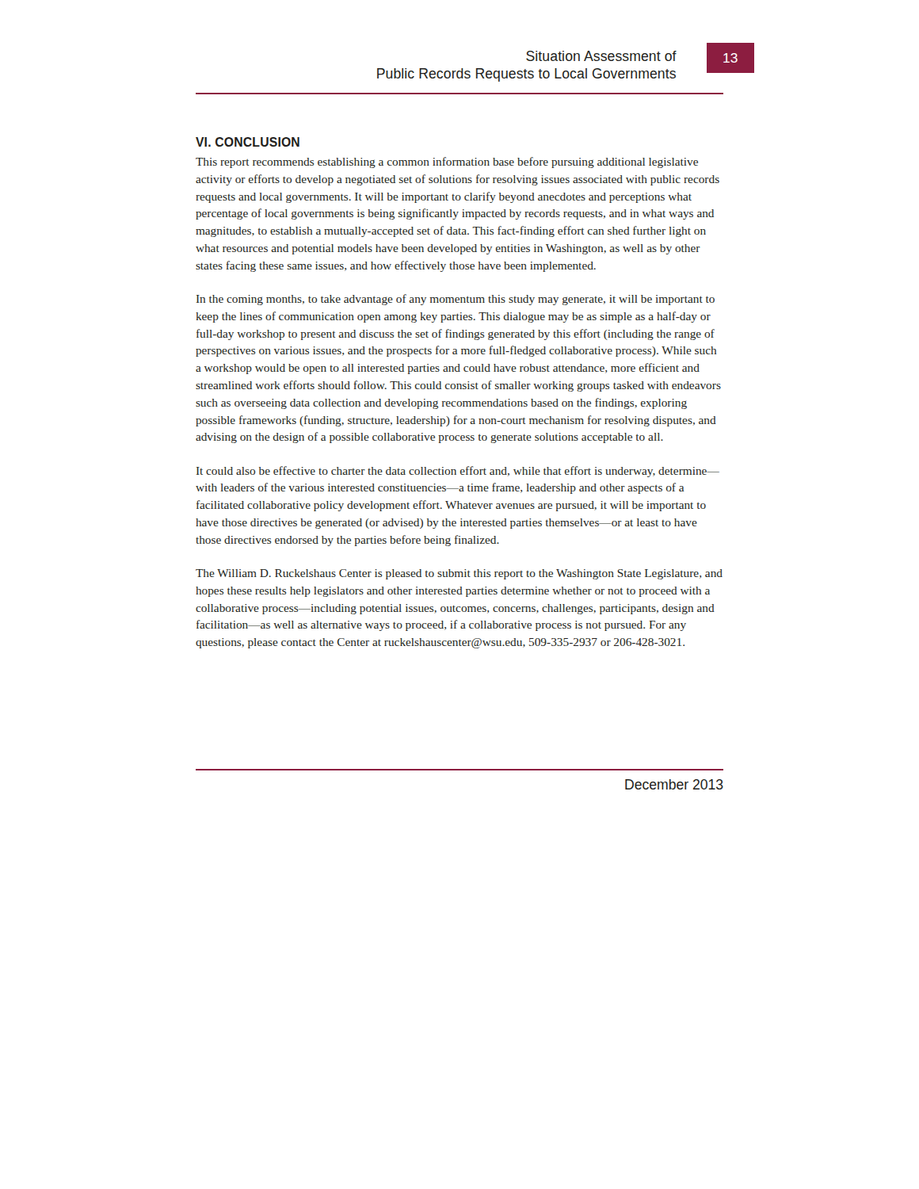13
Situation Assessment of
Public Records Requests to Local Governments
VI. CONCLUSION
This report recommends establishing a common information base before pursuing additional legislative activity or efforts to develop a negotiated set of solutions for resolving issues associated with public records requests and local governments. It will be important to clarify beyond anecdotes and perceptions what percentage of local governments is being significantly impacted by records requests, and in what ways and magnitudes, to establish a mutually-accepted set of data. This fact-finding effort can shed further light on what resources and potential models have been developed by entities in Washington, as well as by other states facing these same issues, and how effectively those have been implemented.
In the coming months, to take advantage of any momentum this study may generate, it will be important to keep the lines of communication open among key parties. This dialogue may be as simple as a half-day or full-day workshop to present and discuss the set of findings generated by this effort (including the range of perspectives on various issues, and the prospects for a more full-fledged collaborative process). While such a workshop would be open to all interested parties and could have robust attendance, more efficient and streamlined work efforts should follow. This could consist of smaller working groups tasked with endeavors such as overseeing data collection and developing recommendations based on the findings, exploring possible frameworks (funding, structure, leadership) for a non-court mechanism for resolving disputes, and advising on the design of a possible collaborative process to generate solutions acceptable to all.
It could also be effective to charter the data collection effort and, while that effort is underway, determine—with leaders of the various interested constituencies—a time frame, leadership and other aspects of a facilitated collaborative policy development effort. Whatever avenues are pursued, it will be important to have those directives be generated (or advised) by the interested parties themselves—or at least to have those directives endorsed by the parties before being finalized.
The William D. Ruckelshaus Center is pleased to submit this report to the Washington State Legislature, and hopes these results help legislators and other interested parties determine whether or not to proceed with a collaborative process—including potential issues, outcomes, concerns, challenges, participants, design and facilitation—as well as alternative ways to proceed, if a collaborative process is not pursued. For any questions, please contact the Center at ruckelshauscenter@wsu.edu, 509-335-2937 or 206-428-3021.
December 2013